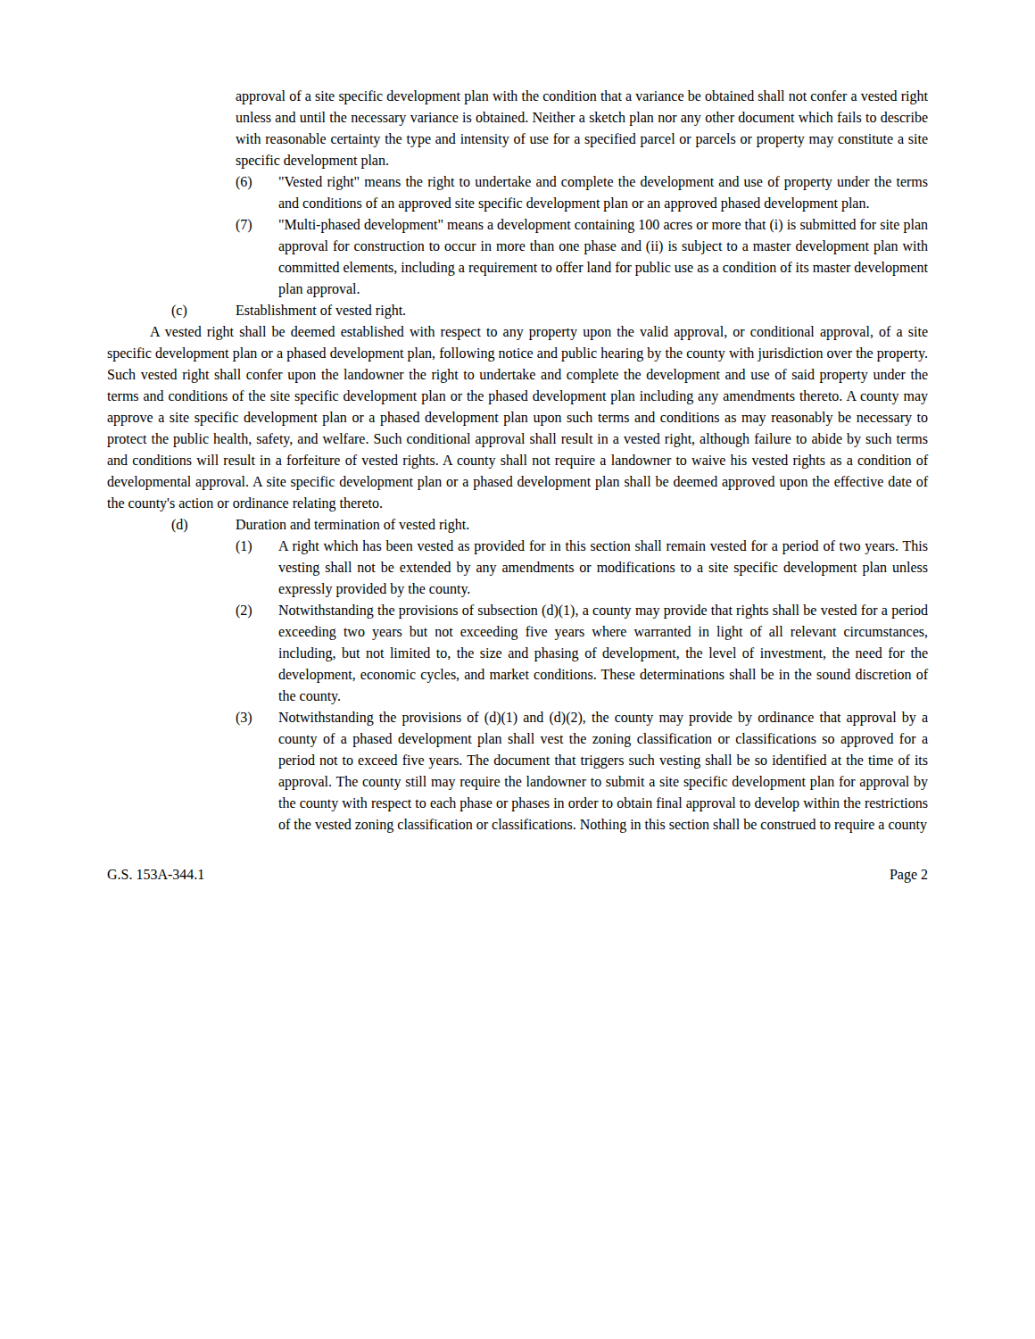approval of a site specific development plan with the condition that a variance be obtained shall not confer a vested right unless and until the necessary variance is obtained. Neither a sketch plan nor any other document which fails to describe with reasonable certainty the type and intensity of use for a specified parcel or parcels or property may constitute a site specific development plan.
(6)
"Vested right" means the right to undertake and complete the development and use of property under the terms and conditions of an approved site specific development plan or an approved phased development plan.
(7)
"Multi-phased development" means a development containing 100 acres or more that (i) is submitted for site plan approval for construction to occur in more than one phase and (ii) is subject to a master development plan with committed elements, including a requirement to offer land for public use as a condition of its master development plan approval.
(c)
Establishment of vested right.
A vested right shall be deemed established with respect to any property upon the valid approval, or conditional approval, of a site specific development plan or a phased development plan, following notice and public hearing by the county with jurisdiction over the property. Such vested right shall confer upon the landowner the right to undertake and complete the development and use of said property under the terms and conditions of the site specific development plan or the phased development plan including any amendments thereto. A county may approve a site specific development plan or a phased development plan upon such terms and conditions as may reasonably be necessary to protect the public health, safety, and welfare. Such conditional approval shall result in a vested right, although failure to abide by such terms and conditions will result in a forfeiture of vested rights. A county shall not require a landowner to waive his vested rights as a condition of developmental approval. A site specific development plan or a phased development plan shall be deemed approved upon the effective date of the county's action or ordinance relating thereto.
(d)
Duration and termination of vested right.
(1)
A right which has been vested as provided for in this section shall remain vested for a period of two years. This vesting shall not be extended by any amendments or modifications to a site specific development plan unless expressly provided by the county.
(2)
Notwithstanding the provisions of subsection (d)(1), a county may provide that rights shall be vested for a period exceeding two years but not exceeding five years where warranted in light of all relevant circumstances, including, but not limited to, the size and phasing of development, the level of investment, the need for the development, economic cycles, and market conditions. These determinations shall be in the sound discretion of the county.
(3)
Notwithstanding the provisions of (d)(1) and (d)(2), the county may provide by ordinance that approval by a county of a phased development plan shall vest the zoning classification or classifications so approved for a period not to exceed five years. The document that triggers such vesting shall be so identified at the time of its approval. The county still may require the landowner to submit a site specific development plan for approval by the county with respect to each phase or phases in order to obtain final approval to develop within the restrictions of the vested zoning classification or classifications. Nothing in this section shall be construed to require a county
G.S. 153A-344.1 Page 2